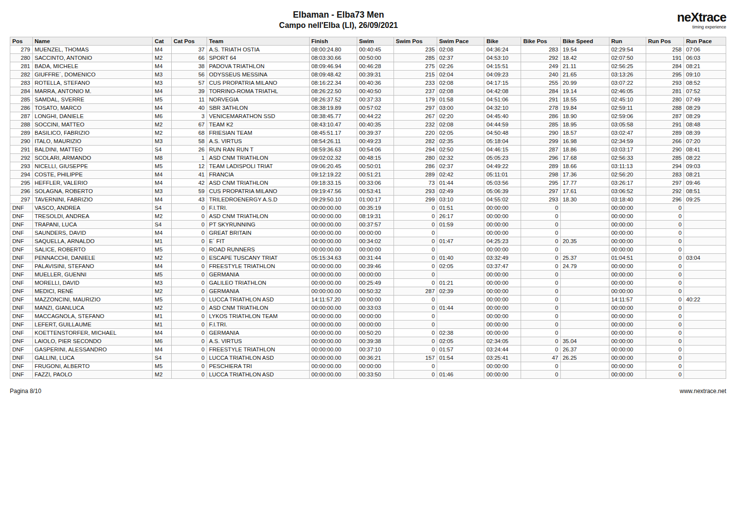Elbaman - Elba73 Men
Campo nell'Elba (LI), 26/09/2021
neXtracetiming experience
| Pos | Name | Cat | Cat Pos | Team | Finish | Swim | Swim Pos | Swim Pace | Bike | Bike Pos | Bike Speed | Run | Run Pos | Run Pace |
| --- | --- | --- | --- | --- | --- | --- | --- | --- | --- | --- | --- | --- | --- | --- |
| 279 | MUENZEL, THOMAS | M4 | 37 | A.S. TRIATH OSTIA | 08:00:24.80 | 00:40:45 | 235 | 02:08 | 04:36:24 | 283 | 19.54 | 02:29:54 | 258 | 07:06 |
| 280 | SACCINTO, ANTONIO | M2 | 66 | SPORT 64 | 08:03:30.66 | 00:50:00 | 285 | 02:37 | 04:53:10 | 292 | 18.42 | 02:07:50 | 191 | 06:03 |
| 281 | BADA, MICHELE | M4 | 38 | PADOVA TRIATHLON | 08:09:46.94 | 00:46:28 | 275 | 02:26 | 04:15:51 | 249 | 21.11 | 02:56:25 | 284 | 08:21 |
| 282 | GIUFFRE´, DOMENICO | M3 | 56 | ODYSSEUS MESSINA | 08:09:48.42 | 00:39:31 | 215 | 02:04 | 04:09:23 | 240 | 21.65 | 03:13:26 | 295 | 09:10 |
| 283 | ROTELLA, STEFANO | M3 | 57 | CUS PROPATRIA MILANO | 08:16:22.34 | 00:40:36 | 233 | 02:08 | 04:17:15 | 255 | 20.99 | 03:07:22 | 293 | 08:52 |
| 284 | MARRA, ANTONIO M. | M4 | 39 | TORRINO-ROMA TRIATHL | 08:26:22.50 | 00:40:50 | 237 | 02:08 | 04:42:08 | 284 | 19.14 | 02:46:05 | 281 | 07:52 |
| 285 | SAMDAL, SVERRE | M5 | 11 | NORVEGIA | 08:26:37.52 | 00:37:33 | 179 | 01:58 | 04:51:06 | 291 | 18.55 | 02:45:10 | 280 | 07:49 |
| 286 | TOSATO, MARCO | M4 | 40 | SBR 3ATHLON | 08:38:19.89 | 00:57:02 | 297 | 03:00 | 04:32:10 | 278 | 19.84 | 02:59:11 | 288 | 08:29 |
| 287 | LONGHI, DANIELE | M6 | 3 | VENICEMARATHON SSD | 08:38:45.77 | 00:44:22 | 267 | 02:20 | 04:45:40 | 286 | 18.90 | 02:59:06 | 287 | 08:29 |
| 288 | SOCCINI, MATTEO | M2 | 67 | TEAM K2 | 08:43:10.47 | 00:40:35 | 232 | 02:08 | 04:44:59 | 285 | 18.95 | 03:05:58 | 291 | 08:48 |
| 289 | BASILICO, FABRIZIO | M2 | 68 | FRIESIAN TEAM | 08:45:51.17 | 00:39:37 | 220 | 02:05 | 04:50:48 | 290 | 18.57 | 03:02:47 | 289 | 08:39 |
| 290 | ITALO, MAURIZIO | M3 | 58 | A.S. VIRTUS | 08:54:26.11 | 00:49:23 | 282 | 02:35 | 05:18:04 | 299 | 16.98 | 02:34:59 | 266 | 07:20 |
| 291 | BALDINI, MATTEO | S4 | 26 | RUN RAN RUN T | 08:59:36.63 | 00:54:06 | 294 | 02:50 | 04:46:15 | 287 | 18.86 | 03:03:17 | 290 | 08:41 |
| 292 | SCOLARI, ARMANDO | M8 | 1 | ASD CNM TRIATHLON | 09:02:02.32 | 00:48:15 | 280 | 02:32 | 05:05:23 | 296 | 17.68 | 02:56:33 | 285 | 08:22 |
| 293 | NICELLI, GIUSEPPE | M5 | 12 | TEAM LADISPOLI TRIAT | 09:06:20.45 | 00:50:01 | 286 | 02:37 | 04:49:22 | 289 | 18.66 | 03:11:13 | 294 | 09:03 |
| 294 | COSTE, PHILIPPE | M4 | 41 | FRANCIA | 09:12:19.22 | 00:51:21 | 289 | 02:42 | 05:11:01 | 298 | 17.36 | 02:56:20 | 283 | 08:21 |
| 295 | HEFFLER, VALERIO | M4 | 42 | ASD CNM TRIATHLON | 09:18:33.15 | 00:33:06 | 73 | 01:44 | 05:03:56 | 295 | 17.77 | 03:26:17 | 297 | 09:46 |
| 296 | SOLAGNA, ROBERTO | M3 | 59 | CUS PROPATRIA MILANO | 09:19:47.56 | 00:53:41 | 293 | 02:49 | 05:06:39 | 297 | 17.61 | 03:06:52 | 292 | 08:51 |
| 297 | TAVERNINI, FABRIZIO | M4 | 43 | TRILEDROENERGY A.S.D | 09:29:50.10 | 01:00:17 | 299 | 03:10 | 04:55:02 | 293 | 18.30 | 03:18:40 | 296 | 09:25 |
| DNF | VASCO, ANDREA | S4 | 0 | F.I.TRI. | 00:00:00.00 | 00:35:19 | 0 | 01:51 | 00:00:00 | 0 | | 00:00:00 | 0 | |
| DNF | TRESOLDI, ANDREA | M2 | 0 | ASD CNM TRIATHLON | 00:00:00.00 | 08:19:31 | 0 | 26:17 | 00:00:00 | 0 | | 00:00:00 | 0 | |
| DNF | TRAPANI, LUCA | S4 | 0 | PT SKYRUNNING | 00:00:00.00 | 00:37:57 | 0 | 01:59 | 00:00:00 | 0 | | 00:00:00 | 0 | |
| DNF | SAUNDERS, DAVID | M4 | 0 | GREAT BRITAIN | 00:00:00.00 | 00:00:00 | 0 | | 00:00:00 | 0 | | 00:00:00 | 0 | |
| DNF | SAQUELLA, ARNALDO | M1 | 0 | E´ FIT | 00:00:00.00 | 00:34:02 | 0 | 01:47 | 04:25:23 | 0 | 20.35 | 00:00:00 | 0 | |
| DNF | SALICE, ROBERTO | M5 | 0 | ROAD RUNNERS | 00:00:00.00 | 00:00:00 | 0 | | 00:00:00 | 0 | | 00:00:00 | 0 | |
| DNF | PENNACCHI, DANIELE | M2 | 0 | ESCAPE TUSCANY TRIAT | 05:15:34.63 | 00:31:44 | 0 | 01:40 | 03:32:49 | 0 | 25.37 | 01:04:51 | 0 | 03:04 |
| DNF | PALAVISINI, STEFANO | M4 | 0 | FREESTYLE TRIATHLON | 00:00:00.00 | 00:39:46 | 0 | 02:05 | 03:37:47 | 0 | 24.79 | 00:00:00 | 0 | |
| DNF | MUELLER, GUENNI | M5 | 0 | GERMANIA | 00:00:00.00 | 00:00:00 | 0 | | 00:00:00 | 0 | | 00:00:00 | 0 | |
| DNF | MORELLI, DAVID | M3 | 0 | GALILEO TRIATHLON | 00:00:00.00 | 00:25:49 | 0 | 01:21 | 00:00:00 | 0 | | 00:00:00 | 0 | |
| DNF | MEDICI, RENÉ | M2 | 0 | GERMANIA | 00:00:00.00 | 00:50:32 | 287 | 02:39 | 00:00:00 | 0 | | 00:00:00 | 0 | |
| DNF | MAZZONCINI, MAURIZIO | M5 | 0 | LUCCA TRIATHLON ASD | 14:11:57.20 | 00:00:00 | 0 | | 00:00:00 | 0 | | 14:11:57 | 0 | 40:22 |
| DNF | MANZI, GIANLUCA | M2 | 0 | ASD CNM TRIATHLON | 00:00:00.00 | 00:33:03 | 0 | 01:44 | 00:00:00 | 0 | | 00:00:00 | 0 | |
| DNF | MACCAGNOLA, STEFANO | M1 | 0 | LYKOS TRIATHLON TEAM | 00:00:00.00 | 00:00:00 | 0 | | 00:00:00 | 0 | | 00:00:00 | 0 | |
| DNF | LEFERT, GUILLAUME | M1 | 0 | F.I.TRI. | 00:00:00.00 | 00:00:00 | 0 | | 00:00:00 | 0 | | 00:00:00 | 0 | |
| DNF | KOETTENSTORFER, MICHAEL | M4 | 0 | GERMANIA | 00:00:00.00 | 00:50:20 | 0 | 02:38 | 00:00:00 | 0 | | 00:00:00 | 0 | |
| DNF | LAIOLO, PIER SECONDO | M6 | 0 | A.S. VIRTUS | 00:00:00.00 | 00:39:38 | 0 | 02:05 | 02:34:05 | 0 | 35.04 | 00:00:00 | 0 | |
| DNF | GASPERINI, ALESSANDRO | M4 | 0 | FREESTYLE TRIATHLON | 00:00:00.00 | 00:37:10 | 0 | 01:57 | 03:24:44 | 0 | 26.37 | 00:00:00 | 0 | |
| DNF | GALLINI, LUCA | S4 | 0 | LUCCA TRIATHLON ASD | 00:00:00.00 | 00:36:21 | 157 | 01:54 | 03:25:41 | 47 | 26.25 | 00:00:00 | 0 | |
| DNF | FRUGONI, ALBERTO | M5 | 0 | PESCHIERA TRI | 00:00:00.00 | 00:00:00 | 0 | | 00:00:00 | 0 | | 00:00:00 | 0 | |
| DNF | FAZZI, PAOLO | M2 | 0 | LUCCA TRIATHLON ASD | 00:00:00.00 | 00:33:50 | 0 | 01:46 | 00:00:00 | 0 | | 00:00:00 | 0 | |
Pagina 8/10 www.nextrace.net